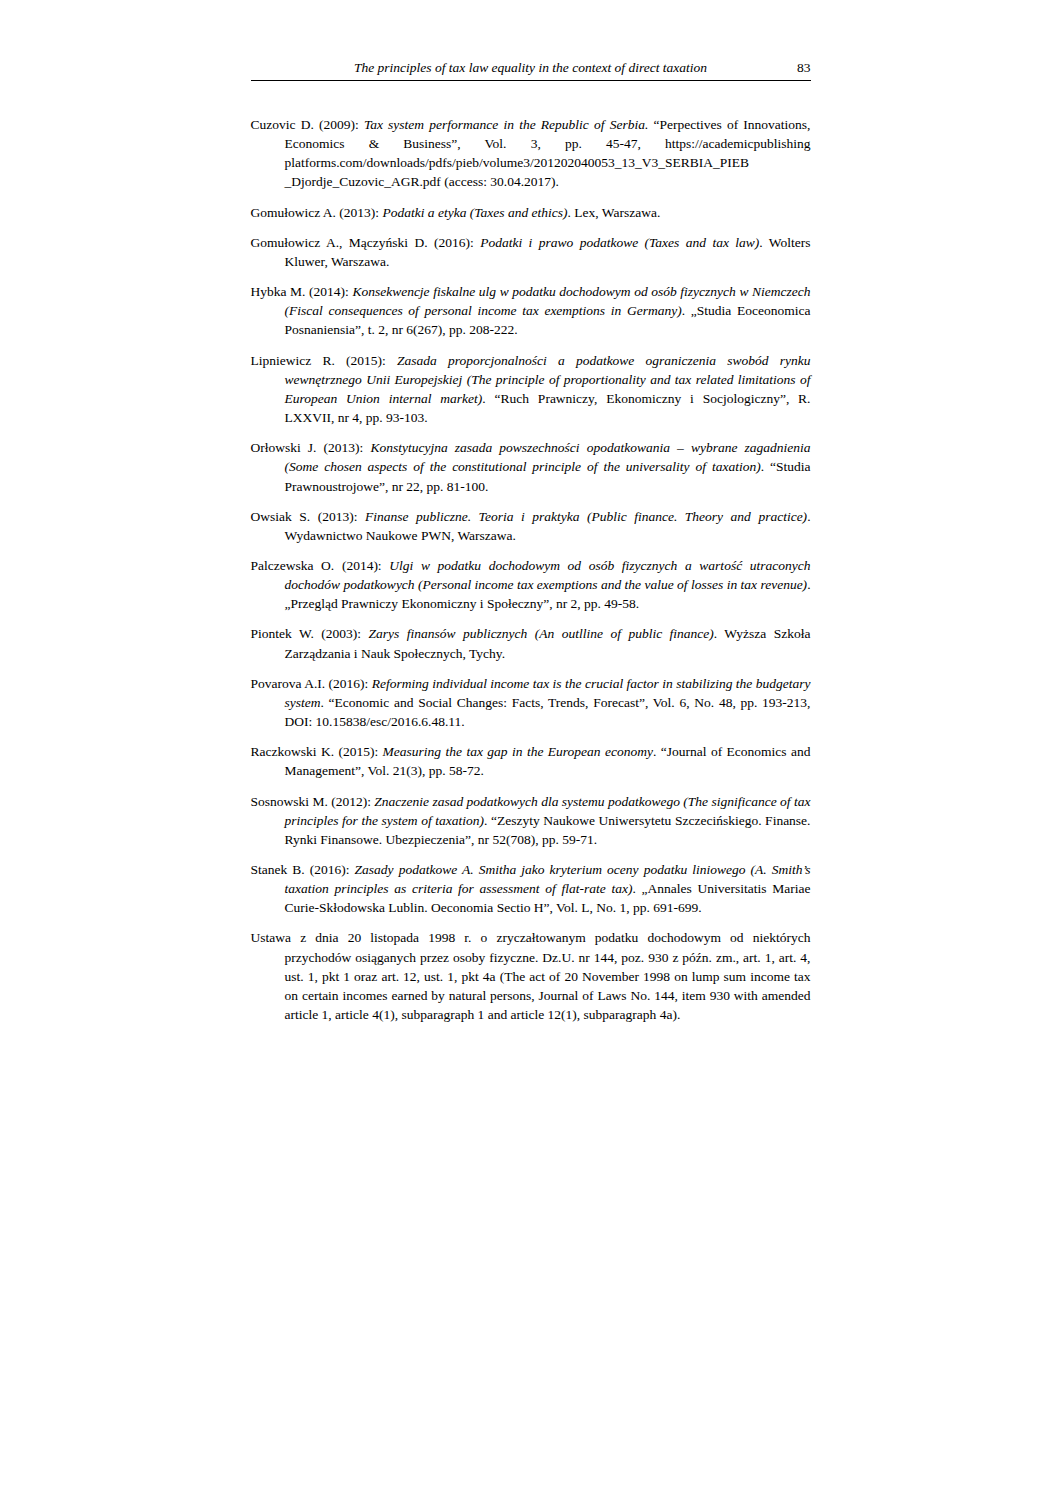The principles of tax law equality in the context of direct taxation 83
Cuzovic D. (2009): Tax system performance in the Republic of Serbia. “Perpectives of Innovations, Economics & Business”, Vol. 3, pp. 45-47, https://academicpublishing platforms.com/downloads/pdfs/pieb/volume3/201202040053_13_V3_SERBIA_PIEB _Djordje_Cuzovic_AGR.pdf (access: 30.04.2017).
Gomułowicz A. (2013): Podatki a etyka (Taxes and ethics). Lex, Warszawa.
Gomułowicz A., Mączyński D. (2016): Podatki i prawo podatkowe (Taxes and tax law). Wolters Kluwer, Warszawa.
Hybka M. (2014): Konsekwencje fiskalne ulg w podatku dochodowym od osób fizycznych w Niemczech (Fiscal consequences of personal income tax exemptions in Germany). „Studia Eoceonomica Posnaniensia”, t. 2, nr 6(267), pp. 208-222.
Lipniewicz R. (2015): Zasada proporcjonalności a podatkowe ograniczenia swobód rynku wewnętrznego Unii Europejskiej (The principle of proportionality and tax related limitations of European Union internal market). “Ruch Prawniczy, Ekonomiczny i Socjologiczny”, R. LXXVII, nr 4, pp. 93-103.
Orłowski J. (2013): Konstytucyjna zasada powszechności opodatkowania – wybrane zagadnienia (Some chosen aspects of the constitutional principle of the universality of taxation). “Studia Prawnoustrojowe”, nr 22, pp. 81-100.
Owsiak S. (2013): Finanse publiczne. Teoria i praktyka (Public finance. Theory and practice). Wydawnictwo Naukowe PWN, Warszawa.
Palczewska O. (2014): Ulgi w podatku dochodowym od osób fizycznych a wartość utraconych dochodów podatkowych (Personal income tax exemptions and the value of losses in tax revenue). „Przegląd Prawniczy Ekonomiczny i Społeczny”, nr 2, pp. 49-58.
Piontek W. (2003): Zarys finansów publicznych (An outlline of public finance). Wyższa Szkoła Zarządzania i Nauk Społecznych, Tychy.
Povarova A.I. (2016): Reforming individual income tax is the crucial factor in stabilizing the budgetary system. “Economic and Social Changes: Facts, Trends, Forecast”, Vol. 6, No. 48, pp. 193-213, DOI: 10.15838/esc/2016.6.48.11.
Raczkowski K. (2015): Measuring the tax gap in the European economy. “Journal of Economics and Management”, Vol. 21(3), pp. 58-72.
Sosnowski M. (2012): Znaczenie zasad podatkowych dla systemu podatkowego (The significance of tax principles for the system of taxation). “Zeszyty Naukowe Uniwersytetu Szczecińskiego. Finanse. Rynki Finansowe. Ubezpieczenia”, nr 52(708), pp. 59-71.
Stanek B. (2016): Zasady podatkowe A. Smitha jako kryterium oceny podatku liniowego (A. Smith’s taxation principles as criteria for assessment of flat-rate tax). „Annales Universitatis Mariae Curie-Skłodowska Lublin. Oeconomia Sectio H”, Vol. L, No. 1, pp. 691-699.
Ustawa z dnia 20 listopada 1998 r. o zryczałtowanym podatku dochodowym od niektórych przychodów osiąganych przez osoby fizyczne. Dz.U. nr 144, poz. 930 z późn. zm., art. 1, art. 4, ust. 1, pkt 1 oraz art. 12, ust. 1, pkt 4a (The act of 20 November 1998 on lump sum income tax on certain incomes earned by natural persons, Journal of Laws No. 144, item 930 with amended article 1, article 4(1), subparagraph 1 and article 12(1), subparagraph 4a).